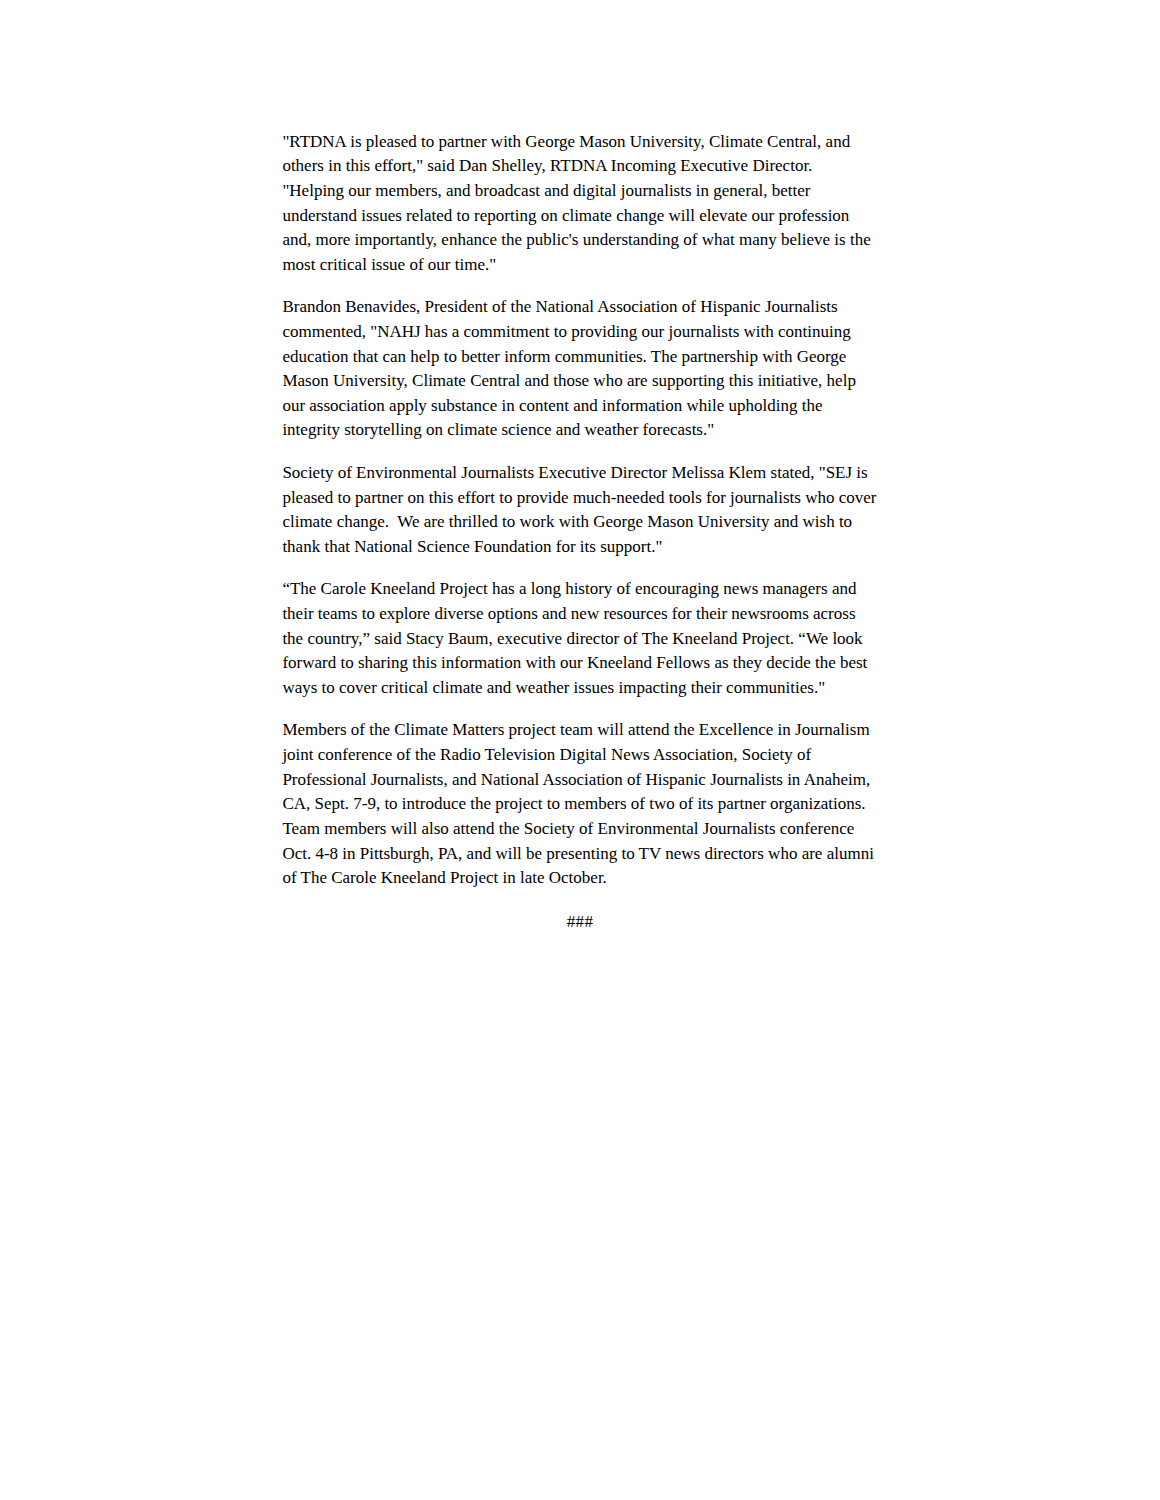"RTDNA is pleased to partner with George Mason University, Climate Central, and others in this effort," said Dan Shelley, RTDNA Incoming Executive Director. "Helping our members, and broadcast and digital journalists in general, better understand issues related to reporting on climate change will elevate our profession and, more importantly, enhance the public's understanding of what many believe is the most critical issue of our time."
Brandon Benavides, President of the National Association of Hispanic Journalists commented, "NAHJ has a commitment to providing our journalists with continuing education that can help to better inform communities. The partnership with George Mason University, Climate Central and those who are supporting this initiative, help our association apply substance in content and information while upholding the integrity storytelling on climate science and weather forecasts."
Society of Environmental Journalists Executive Director Melissa Klem stated, "SEJ is pleased to partner on this effort to provide much-needed tools for journalists who cover climate change. We are thrilled to work with George Mason University and wish to thank that National Science Foundation for its support."
“The Carole Kneeland Project has a long history of encouraging news managers and their teams to explore diverse options and new resources for their newsrooms across the country,” said Stacy Baum, executive director of The Kneeland Project. “We look forward to sharing this information with our Kneeland Fellows as they decide the best ways to cover critical climate and weather issues impacting their communities."
Members of the Climate Matters project team will attend the Excellence in Journalism joint conference of the Radio Television Digital News Association, Society of Professional Journalists, and National Association of Hispanic Journalists in Anaheim, CA, Sept. 7-9, to introduce the project to members of two of its partner organizations. Team members will also attend the Society of Environmental Journalists conference Oct. 4-8 in Pittsburgh, PA, and will be presenting to TV news directors who are alumni of The Carole Kneeland Project in late October.
###